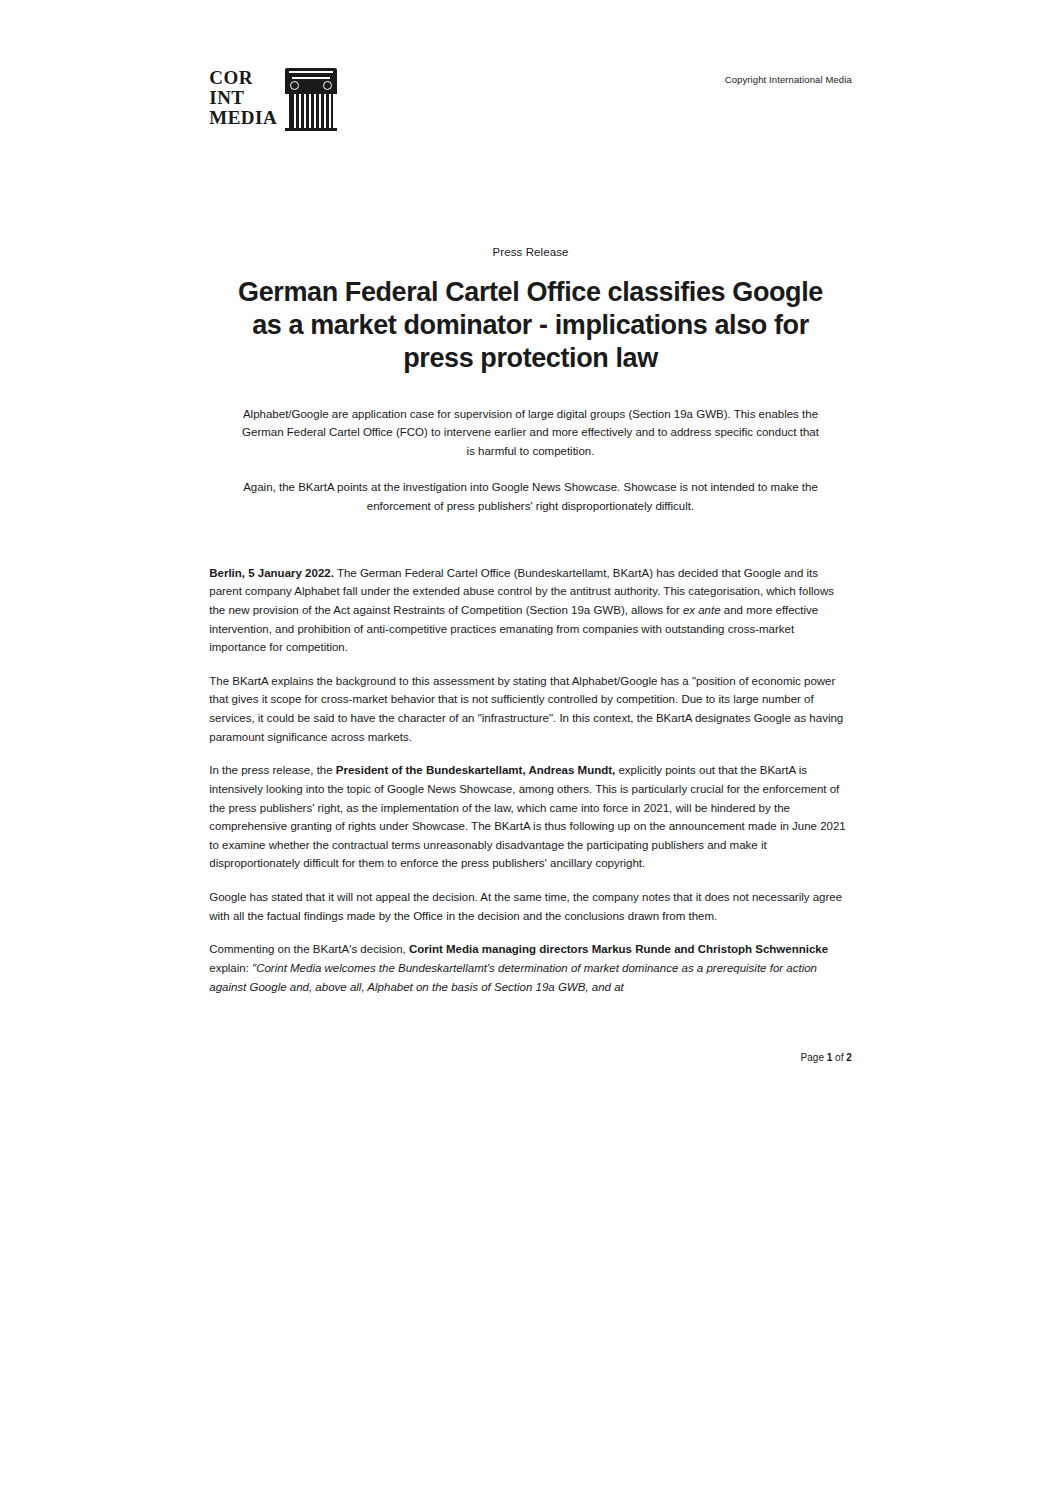COR
INT
MEDIA
Copyright International Media
Press Release
German Federal Cartel Office classifies Google as a market dominator - implications also for press protection law
Alphabet/Google are application case for supervision of large digital groups (Section 19a GWB). This enables the German Federal Cartel Office (FCO) to intervene earlier and more effectively and to address specific conduct that is harmful to competition.
Again, the BKartA points at the investigation into Google News Showcase. Showcase is not intended to make the enforcement of press publishers' right disproportionately difficult.
Berlin, 5 January 2022. The German Federal Cartel Office (Bundeskartellamt, BKartA) has decided that Google and its parent company Alphabet fall under the extended abuse control by the antitrust authority. This categorisation, which follows the new provision of the Act against Restraints of Competition (Section 19a GWB), allows for ex ante and more effective intervention, and prohibition of anti-competitive practices emanating from companies with outstanding cross-market importance for competition.
The BKartA explains the background to this assessment by stating that Alphabet/Google has a "position of economic power that gives it scope for cross-market behavior that is not sufficiently controlled by competition. Due to its large number of services, it could be said to have the character of an "infrastructure". In this context, the BKartA designates Google as having paramount significance across markets.
In the press release, the President of the Bundeskartellamt, Andreas Mundt, explicitly points out that the BKartA is intensively looking into the topic of Google News Showcase, among others. This is particularly crucial for the enforcement of the press publishers' right, as the implementation of the law, which came into force in 2021, will be hindered by the comprehensive granting of rights under Showcase. The BKartA is thus following up on the announcement made in June 2021 to examine whether the contractual terms unreasonably disadvantage the participating publishers and make it disproportionately difficult for them to enforce the press publishers' ancillary copyright.
Google has stated that it will not appeal the decision. At the same time, the company notes that it does not necessarily agree with all the factual findings made by the Office in the decision and the conclusions drawn from them.
Commenting on the BKartA's decision, Corint Media managing directors Markus Runde and Christoph Schwennicke explain: "Corint Media welcomes the Bundeskartellamt's determination of market dominance as a prerequisite for action against Google and, above all, Alphabet on the basis of Section 19a GWB, and at
Page 1 of 2